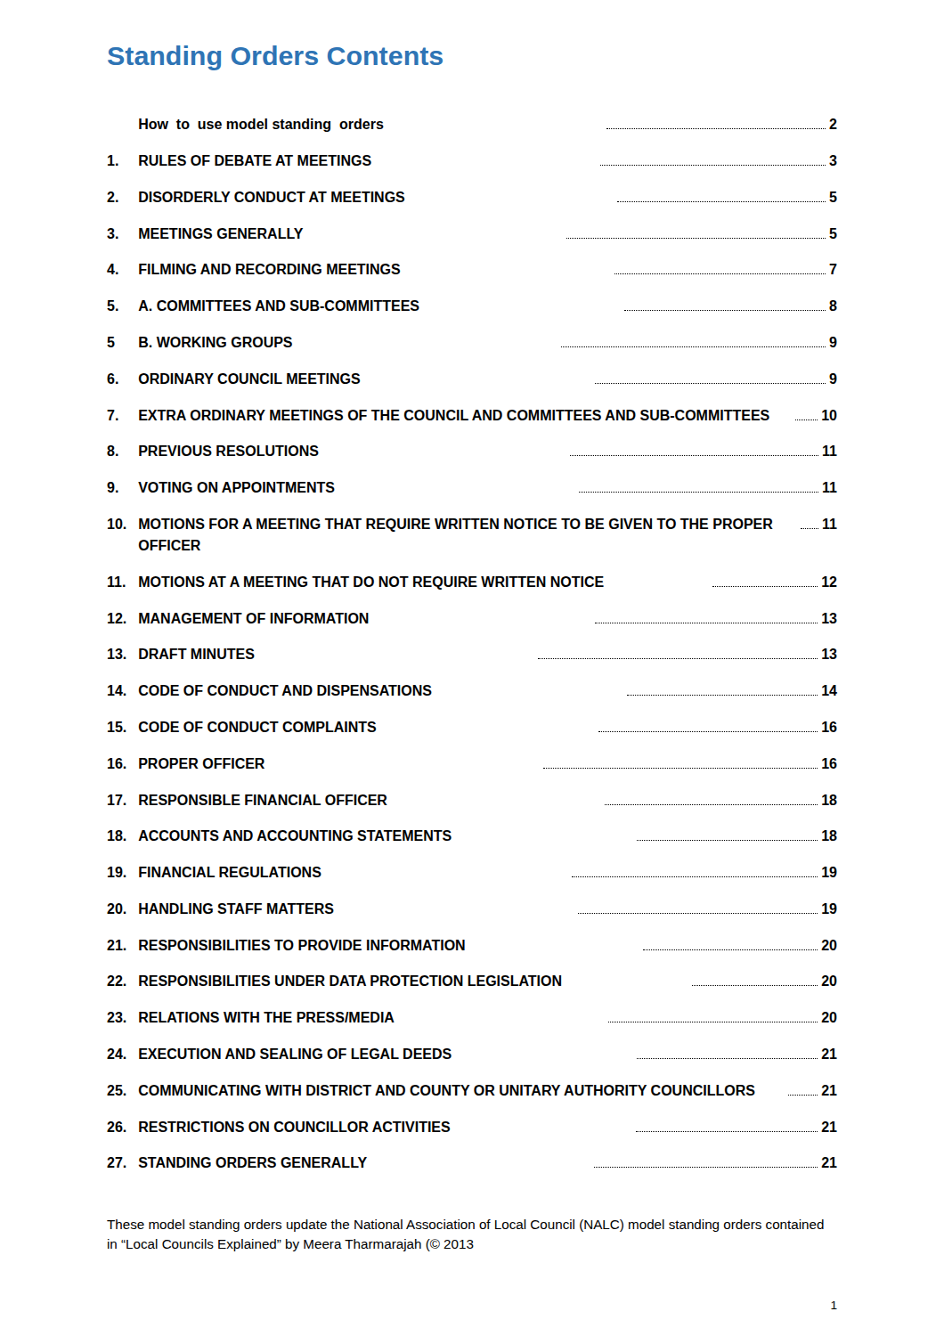Standing Orders Contents
How to use model standing orders 2
1. Rules of debate at meetings 3
2. Disorderly conduct at meetings 5
3. Meetings generally 5
4. Filming and recording meetings 7
5. A. Committees and sub-committees 8
5 B. Working groups 9
6. Ordinary council meetings 9
7. Extra ordinary meetings of the council and committees and sub-committees 10
8. Previous resolutions 11
9. Voting on appointments 11
10. Motions for a meeting that require written notice to be given to the proper officer 11
11. Motions at a meeting that do not require written notice 12
12. Management of information 13
13. Draft minutes 13
14. Code of conduct and dispensations 14
15. Code of conduct complaints 16
16. Proper officer 16
17. Responsible financial officer 18
18. Accounts and accounting statements 18
19. Financial regulations 19
20. Handling staff matters 19
21. Responsibilities to provide information 20
22. Responsibilities under data protection legislation 20
23. Relations with the press/media 20
24. Execution and sealing of legal deeds 21
25. Communicating with district and county or unitary authority councillors 21
26. Restrictions on councillor activities 21
27. Standing orders generally 21
These model standing orders update the National Association of Local Council (NALC) model standing orders contained in “Local Councils Explained” by Meera Tharmarajah (© 2013
1